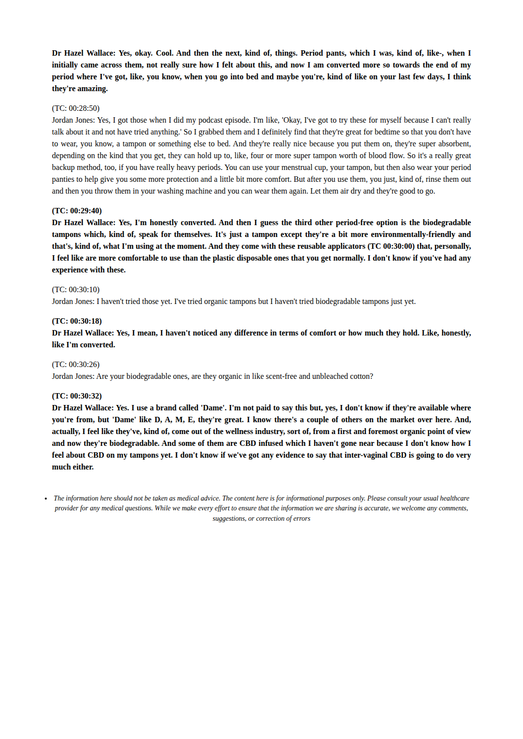Dr Hazel Wallace: Yes, okay. Cool. And then the next, kind of, things. Period pants, which I was, kind of, like-, when I initially came across them, not really sure how I felt about this, and now I am converted more so towards the end of my period where I've got, like, you know, when you go into bed and maybe you're, kind of like on your last few days, I think they're amazing.
(TC: 00:28:50)
Jordan Jones: Yes, I got those when I did my podcast episode. I'm like, 'Okay, I've got to try these for myself because I can't really talk about it and not have tried anything.' So I grabbed them and I definitely find that they're great for bedtime so that you don't have to wear, you know, a tampon or something else to bed. And they're really nice because you put them on, they're super absorbent, depending on the kind that you get, they can hold up to, like, four or more super tampon worth of blood flow. So it's a really great backup method, too, if you have really heavy periods. You can use your menstrual cup, your tampon, but then also wear your period panties to help give you some more protection and a little bit more comfort. But after you use them, you just, kind of, rinse them out and then you throw them in your washing machine and you can wear them again. Let them air dry and they're good to go.
(TC: 00:29:40)
Dr Hazel Wallace: Yes, I'm honestly converted. And then I guess the third other period-free option is the biodegradable tampons which, kind of, speak for themselves. It's just a tampon except they're a bit more environmentally-friendly and that's, kind of, what I'm using at the moment. And they come with these reusable applicators (TC 00:30:00) that, personally, I feel like are more comfortable to use than the plastic disposable ones that you get normally. I don't know if you've had any experience with these.
(TC: 00:30:10)
Jordan Jones: I haven't tried those yet. I've tried organic tampons but I haven't tried biodegradable tampons just yet.
(TC: 00:30:18)
Dr Hazel Wallace: Yes, I mean, I haven't noticed any difference in terms of comfort or how much they hold. Like, honestly, like I'm converted.
(TC: 00:30:26)
Jordan Jones: Are your biodegradable ones, are they organic in like scent-free and unbleached cotton?
(TC: 00:30:32)
Dr Hazel Wallace: Yes. I use a brand called 'Dame'. I'm not paid to say this but, yes, I don't know if they're available where you're from, but 'Dame' like D, A, M, E, they're great. I know there's a couple of others on the market over here. And, actually, I feel like they've, kind of, come out of the wellness industry, sort of, from a first and foremost organic point of view and now they're biodegradable. And some of them are CBD infused which I haven't gone near because I don't know how I feel about CBD on my tampons yet. I don't know if we've got any evidence to say that inter-vaginal CBD is going to do very much either.
The information here should not be taken as medical advice. The content here is for informational purposes only. Please consult your usual healthcare provider for any medical questions. While we make every effort to ensure that the information we are sharing is accurate, we welcome any comments, suggestions, or correction of errors